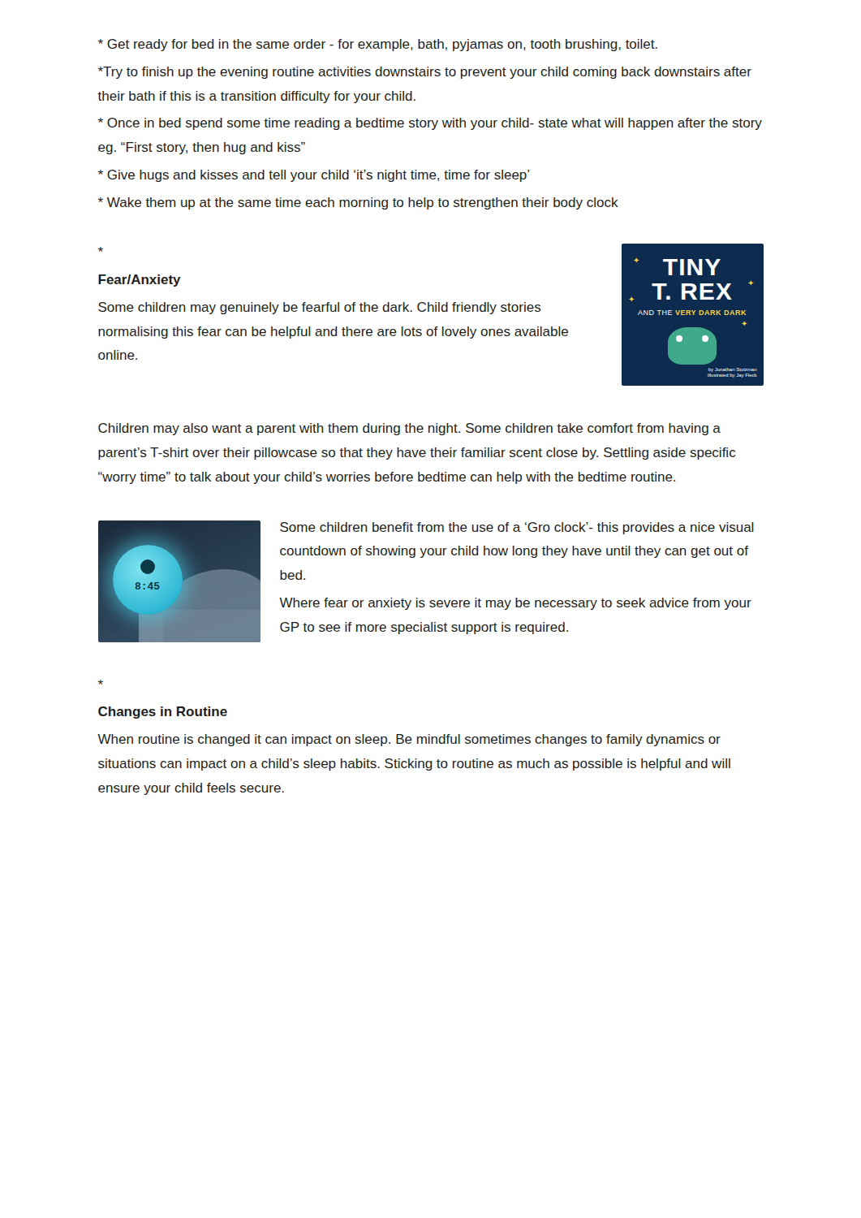* Get ready for bed in the same order - for example, bath, pyjamas on, tooth brushing, toilet.
*Try to finish up the evening routine activities downstairs to prevent your child coming back downstairs after their bath if this is a transition difficulty for your child.
* Once in bed spend some time reading a bedtime story with your child- state what will happen after the story eg. “First story, then hug and kiss”
* Give hugs and kisses and tell your child ‘it’s night time, time for sleep’
* Wake them up at the same time each morning to help to strengthen their body clock
✦
✦
✦
✦
TINY
T. REX
AND THE VERY DARK DARK
by Jonathan Stutzman
illustrated by Jay Fleck
*
Fear/Anxiety
Some children may genuinely be fearful of the dark. Child friendly stories normalising this fear can be helpful and there are lots of lovely ones available online.
Children may also want a parent with them during the night. Some children take comfort from having a parent’s T-shirt over their pillowcase so that they have their familiar scent close by. Settling aside specific “worry time” to talk about your child’s worries before bedtime can help with the bedtime routine.
8:45
Some children benefit from the use of a ‘Gro clock’- this provides a nice visual countdown of showing your child how long they have until they can get out of bed.
Where fear or anxiety is severe it may be necessary to seek advice from your GP to see if more specialist support is required.
*
Changes in Routine
When routine is changed it can impact on sleep. Be mindful sometimes changes to family dynamics or situations can impact on a child’s sleep habits. Sticking to routine as much as possible is helpful and will ensure your child feels secure.